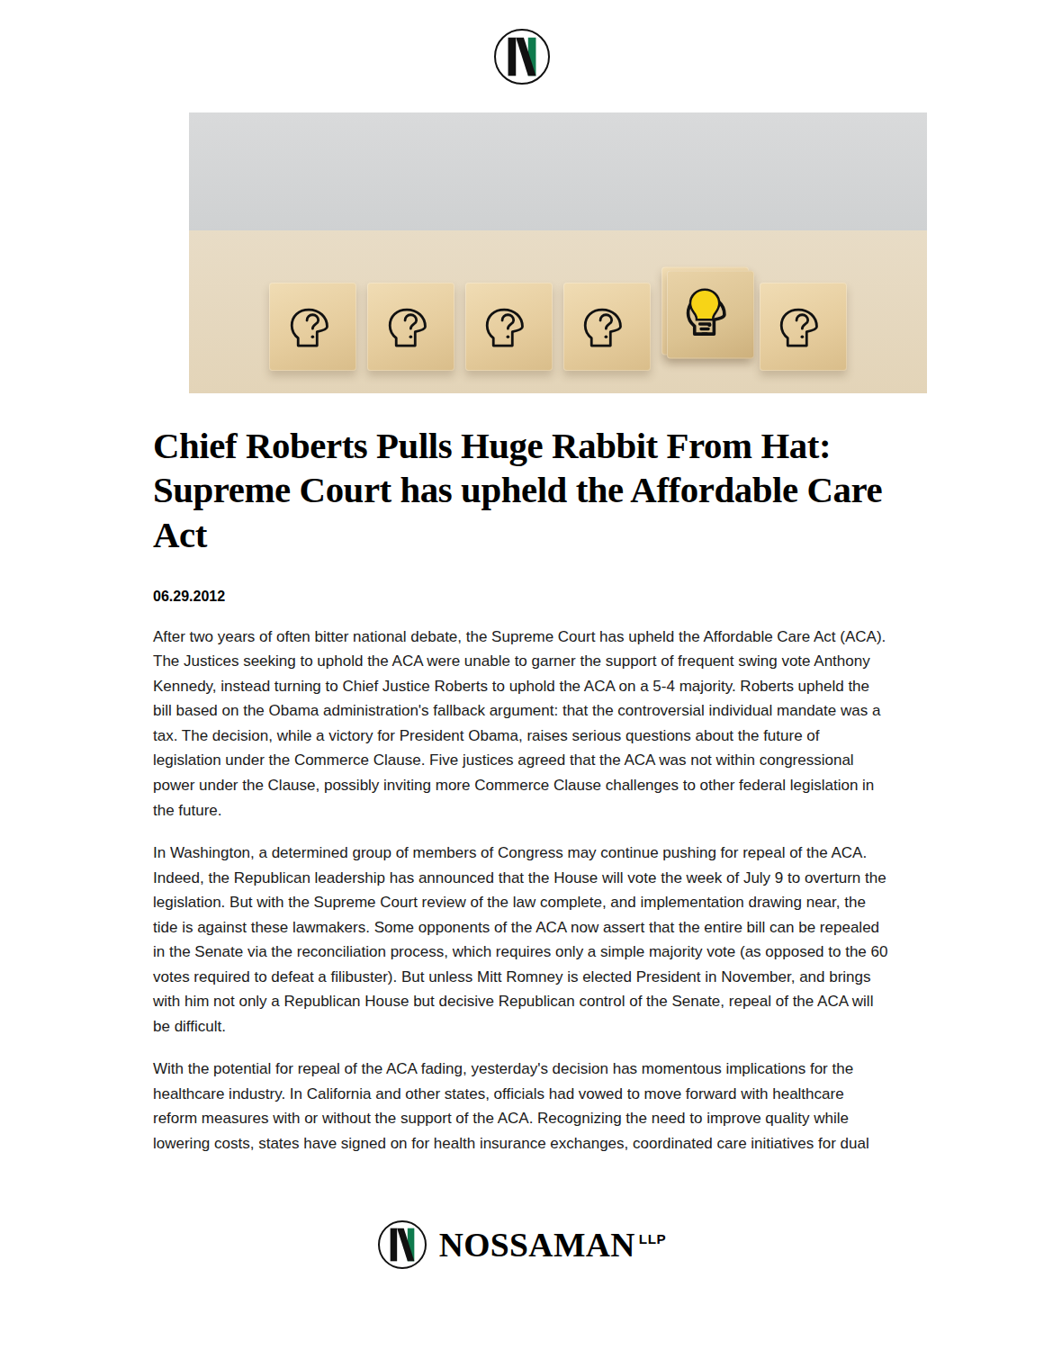Chief Roberts Pulls Huge Rabbit From Hat: Supreme Court has upheld the Affordable Care Act
06.29.2012
After two years of often bitter national debate, the Supreme Court has upheld the Affordable Care Act (ACA). The Justices seeking to uphold the ACA were unable to garner the support of frequent swing vote Anthony Kennedy, instead turning to Chief Justice Roberts to uphold the ACA on a 5-4 majority. Roberts upheld the bill based on the Obama administration's fallback argument: that the controversial individual mandate was a tax. The decision, while a victory for President Obama, raises serious questions about the future of legislation under the Commerce Clause. Five justices agreed that the ACA was not within congressional power under the Clause, possibly inviting more Commerce Clause challenges to other federal legislation in the future.
In Washington, a determined group of members of Congress may continue pushing for repeal of the ACA. Indeed, the Republican leadership has announced that the House will vote the week of July 9 to overturn the legislation. But with the Supreme Court review of the law complete, and implementation drawing near, the tide is against these lawmakers. Some opponents of the ACA now assert that the entire bill can be repealed in the Senate via the reconciliation process, which requires only a simple majority vote (as opposed to the 60 votes required to defeat a filibuster). But unless Mitt Romney is elected President in November, and brings with him not only a Republican House but decisive Republican control of the Senate, repeal of the ACA will be difficult.
With the potential for repeal of the ACA fading, yesterday's decision has momentous implications for the healthcare industry. In California and other states, officials had vowed to move forward with healthcare reform measures with or without the support of the ACA. Recognizing the need to improve quality while lowering costs, states have signed on for health insurance exchanges, coordinated care initiatives for dual
NOSSAMANLLP